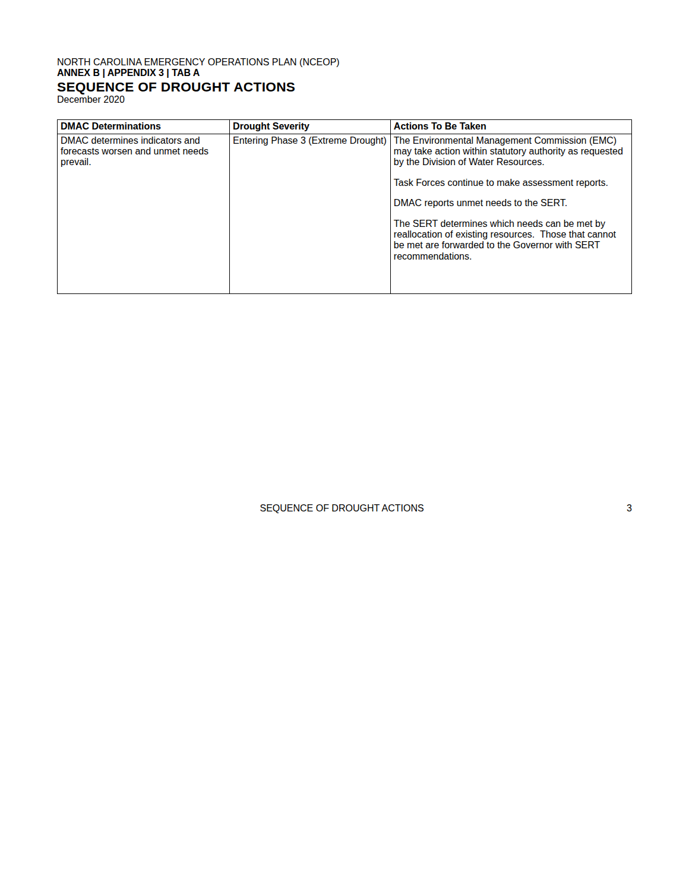NORTH CAROLINA EMERGENCY OPERATIONS PLAN (NCEOP)
ANNEX B | APPENDIX 3 | TAB A
SEQUENCE OF DROUGHT ACTIONS
December 2020
| DMAC Determinations | Drought Severity | Actions To Be Taken |
| --- | --- | --- |
| DMAC determines indicators and forecasts worsen and unmet needs prevail. | Entering Phase 3 (Extreme Drought) | The Environmental Management Commission (EMC) may take action within statutory authority as requested by the Division of Water Resources. Task Forces continue to make assessment reports. DMAC reports unmet needs to the SERT. The SERT determines which needs can be met by reallocation of existing resources. Those that cannot be met are forwarded to the Governor with SERT recommendations. |
SEQUENCE OF DROUGHT ACTIONS 3